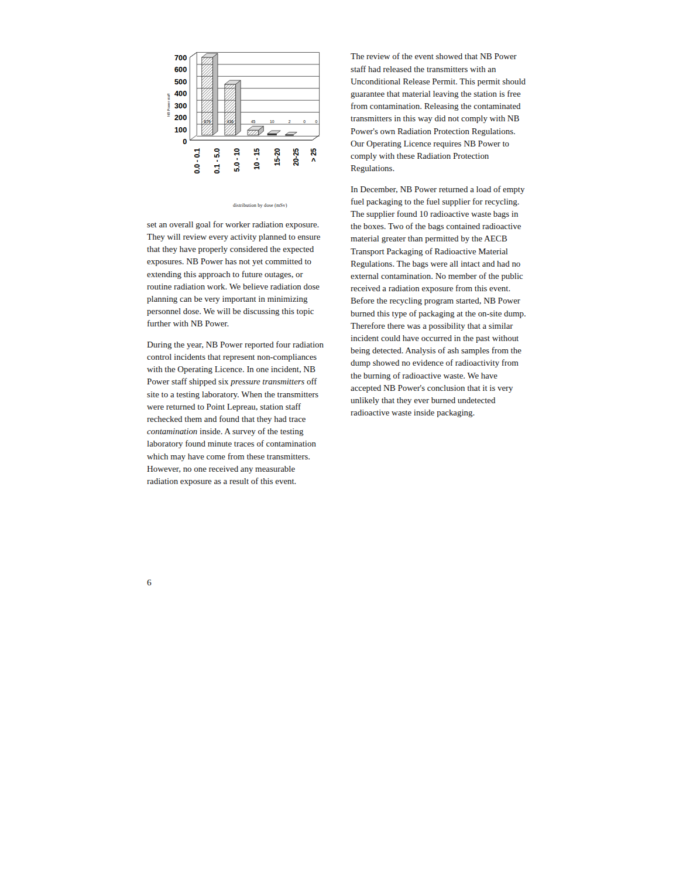700 600 500 400 300 200 100 0 NB Power staff 679 436 45 10 2 0 0 0.0 - 0.1 0.1 - 5.0 5.0 - 10 10 - 15 15-20 20-25 > 25
distribution by dose (mSv)
set an overall goal for worker radiation exposure. They will review every activity planned to ensure that they have properly considered the expected exposures. NB Power has not yet committed to extending this approach to future outages, or routine radiation work. We believe radiation dose planning can be very important in minimizing personnel dose. We will be discussing this topic further with NB Power.
During the year, NB Power reported four radiation control incidents that represent non-compliances with the Operating Licence. In one incident, NB Power staff shipped six pressure transmitters off site to a testing laboratory. When the transmitters were returned to Point Lepreau, station staff rechecked them and found that they had trace contamination inside. A survey of the testing laboratory found minute traces of contamination which may have come from these transmitters. However, no one received any measurable radiation exposure as a result of this event.
The review of the event showed that NB Power staff had released the transmitters with an Unconditional Release Permit. This permit should guarantee that material leaving the station is free from contamination. Releasing the contaminated transmitters in this way did not comply with NB Power's own Radiation Protection Regulations. Our Operating Licence requires NB Power to comply with these Radiation Protection Regulations.
In December, NB Power returned a load of empty fuel packaging to the fuel supplier for recycling. The supplier found 10 radioactive waste bags in the boxes. Two of the bags contained radioactive material greater than permitted by the AECB Transport Packaging of Radioactive Material Regulations. The bags were all intact and had no external contamination. No member of the public received a radiation exposure from this event. Before the recycling program started, NB Power burned this type of packaging at the on-site dump. Therefore there was a possibility that a similar incident could have occurred in the past without being detected. Analysis of ash samples from the dump showed no evidence of radioactivity from the burning of radioactive waste. We have accepted NB Power's conclusion that it is very unlikely that they ever burned undetected radioactive waste inside packaging.
6